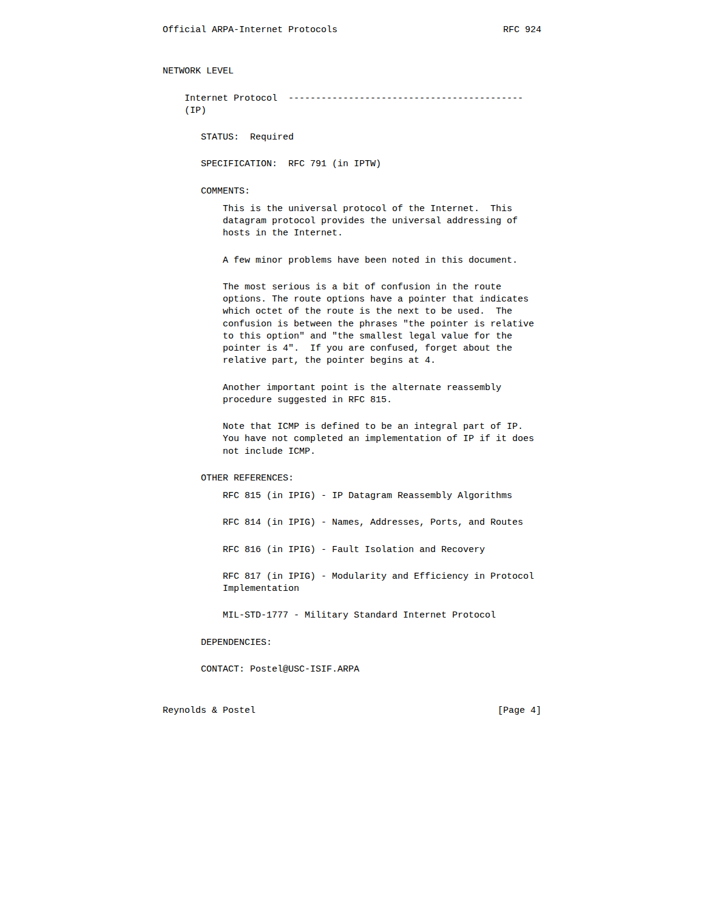Official ARPA-Internet Protocols RFC 924
NETWORK LEVEL
Internet Protocol ------------------------------------------- (IP)
STATUS: Required
SPECIFICATION: RFC 791 (in IPTW)
COMMENTS:
This is the universal protocol of the Internet. This datagram protocol provides the universal addressing of hosts in the Internet.
A few minor problems have been noted in this document.
The most serious is a bit of confusion in the route options. The route options have a pointer that indicates which octet of the route is the next to be used. The confusion is between the phrases "the pointer is relative to this option" and "the smallest legal value for the pointer is 4". If you are confused, forget about the relative part, the pointer begins at 4.
Another important point is the alternate reassembly procedure suggested in RFC 815.
Note that ICMP is defined to be an integral part of IP. You have not completed an implementation of IP if it does not include ICMP.
OTHER REFERENCES:
RFC 815 (in IPIG) - IP Datagram Reassembly Algorithms
RFC 814 (in IPIG) - Names, Addresses, Ports, and Routes
RFC 816 (in IPIG) - Fault Isolation and Recovery
RFC 817 (in IPIG) - Modularity and Efficiency in Protocol Implementation
MIL-STD-1777 - Military Standard Internet Protocol
DEPENDENCIES:
CONTACT: Postel@USC-ISIF.ARPA
Reynolds & Postel [Page 4]